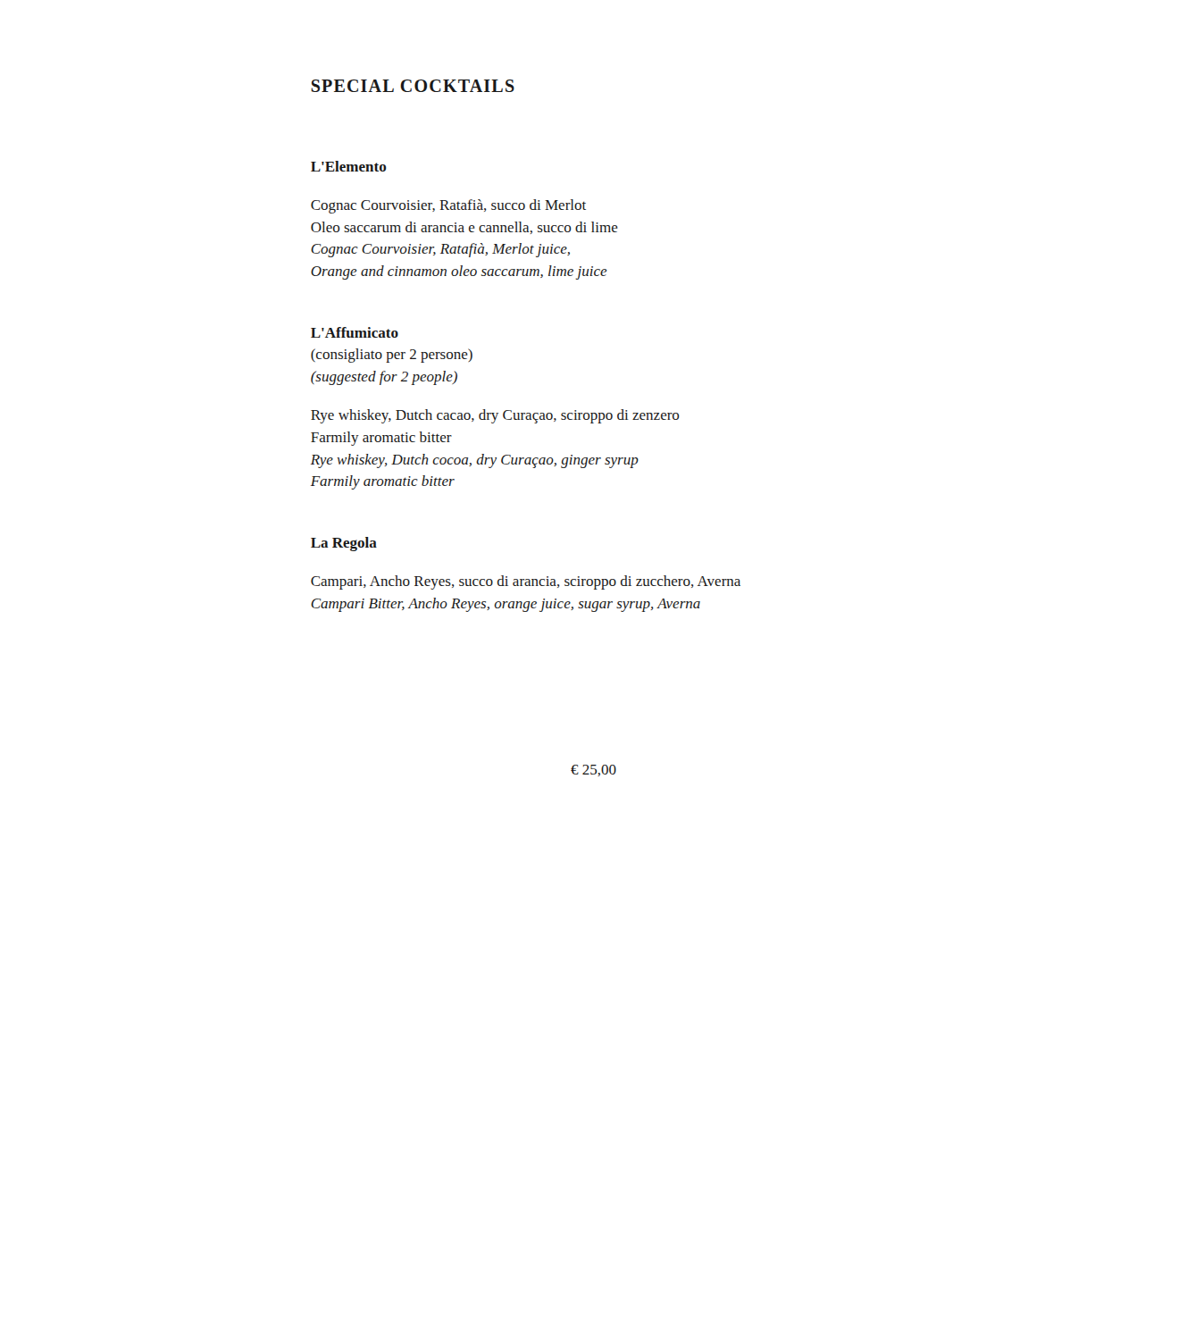SPECIAL COCKTAILS
L'Elemento
Cognac Courvoisier, Ratafià, succo di Merlot
Oleo saccarum di arancia e cannella, succo di lime
Cognac Courvoisier, Ratafià, Merlot juice,
Orange and cinnamon oleo saccarum, lime juice
L'Affumicato
(consigliato per 2 persone)
(suggested for 2 people)
Rye whiskey, Dutch cacao, dry Curaçao, sciroppo di zenzero
Farmily aromatic bitter
Rye whiskey, Dutch cocoa, dry Curaçao, ginger syrup
Farmily aromatic bitter
La Regola
Campari, Ancho Reyes, succo di arancia, sciroppo di zucchero, Averna
Campari Bitter, Ancho Reyes, orange juice, sugar syrup, Averna
€ 25,00